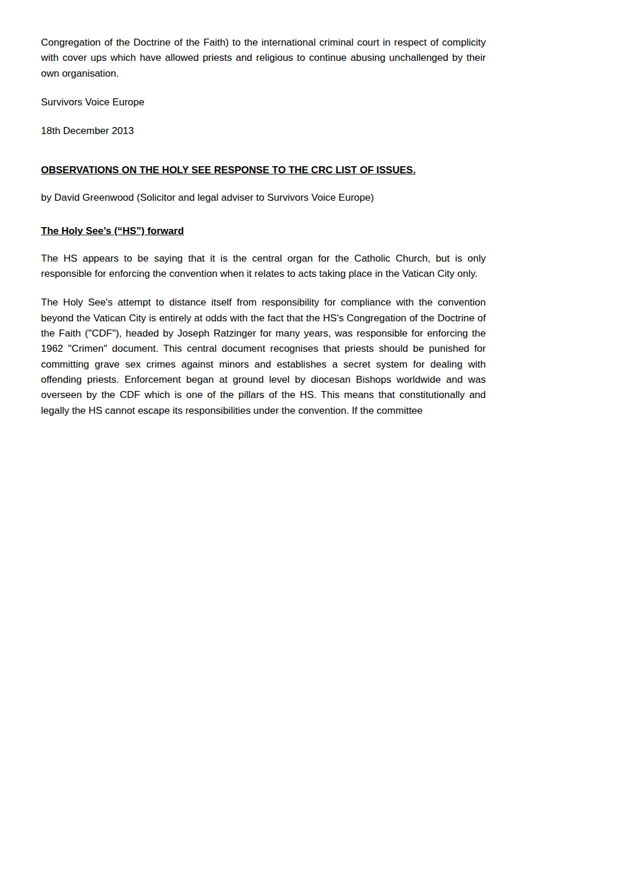Congregation of the Doctrine of the Faith) to the international criminal court in respect of complicity with cover ups which have allowed priests and religious to continue abusing unchallenged by their own organisation.
Survivors Voice Europe
18th December 2013
OBSERVATIONS ON THE HOLY SEE RESPONSE TO THE CRC LIST OF ISSUES.
by David Greenwood (Solicitor and legal adviser to Survivors Voice Europe)
The Holy See’s (“HS”) forward
The HS appears to be saying that it is the central organ for the Catholic Church, but is only responsible for enforcing the convention when it relates to acts taking place in the Vatican City only.
The Holy See's attempt to distance itself from responsibility for compliance with the convention beyond the Vatican City is entirely at odds with the fact that the HS's Congregation of the Doctrine of the Faith ("CDF"), headed by Joseph Ratzinger for many years, was responsible for enforcing the 1962 "Crimen" document. This central document recognises that priests should be punished for committing grave sex crimes against minors and establishes a secret system for dealing with offending priests. Enforcement began at ground level by diocesan Bishops worldwide and was overseen by the CDF which is one of the pillars of the HS. This means that constitutionally and legally the HS cannot escape its responsibilities under the convention. If the committee